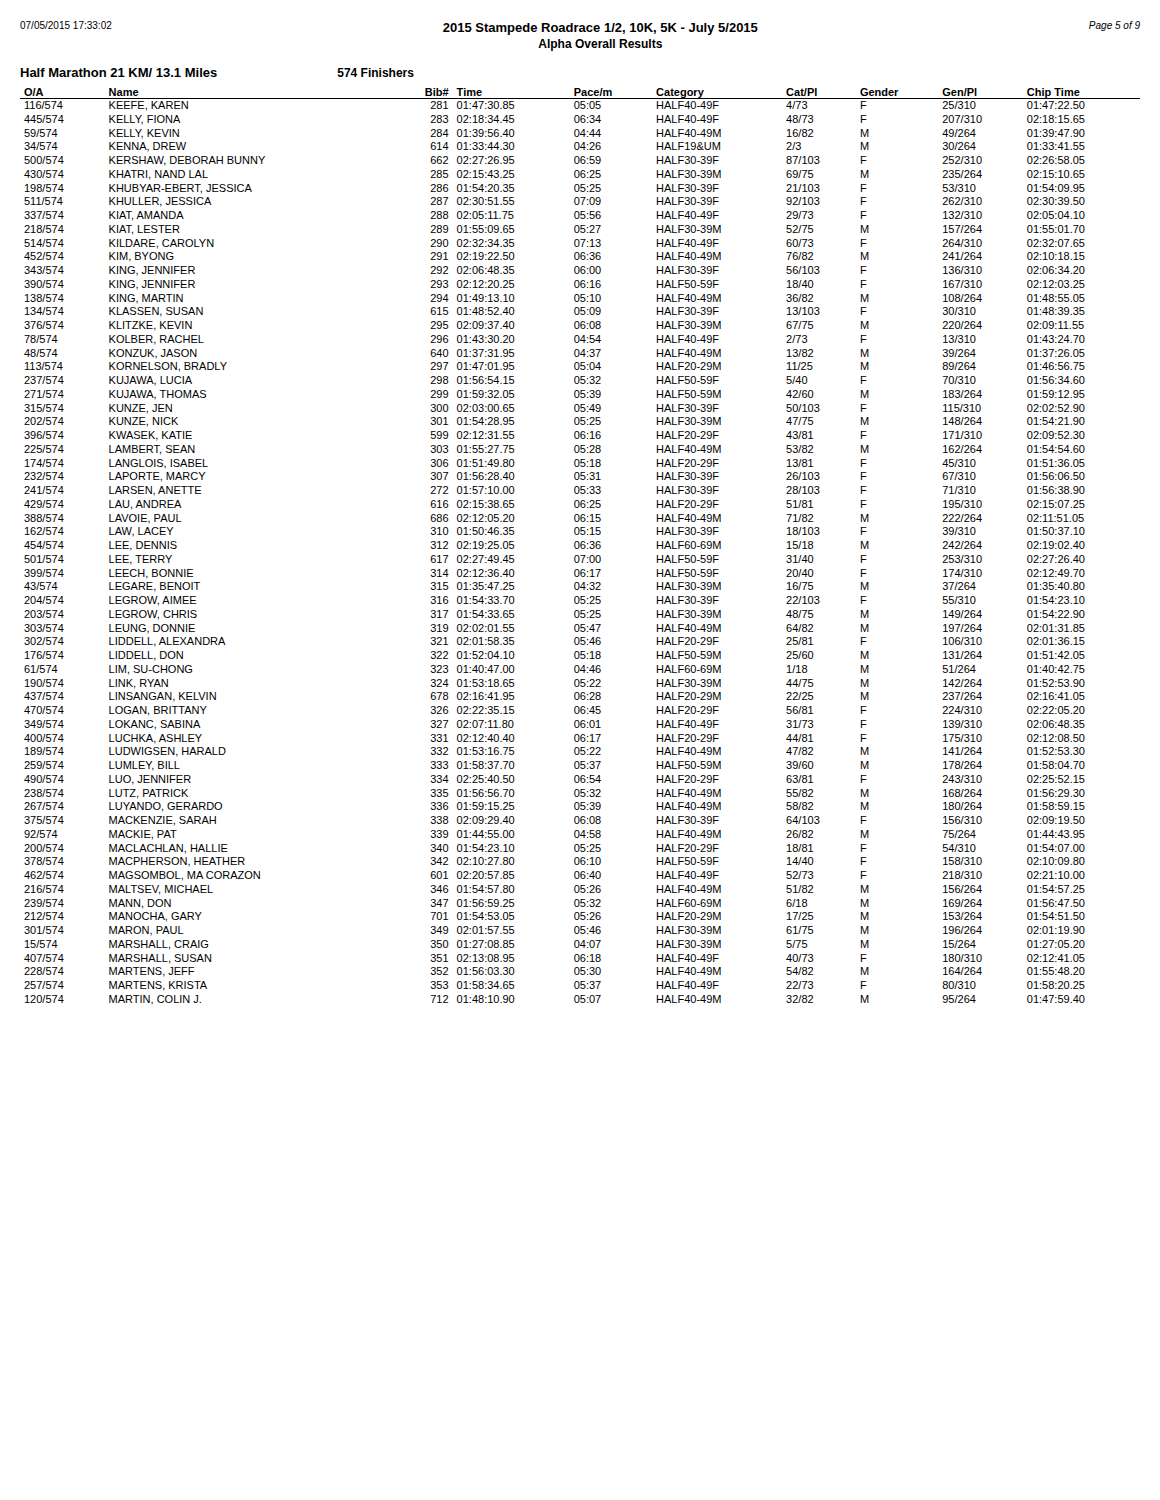07/05/2015 17:33:02
2015 Stampede Roadrace 1/2, 10K, 5K - July 5/2015
Alpha Overall Results
Page 5 of 9
Half Marathon 21 KM/ 13.1 Miles
574 Finishers
| O/A | Name | Bib# | Time | Pace/m | Category | Cat/Pl | Gender | Gen/Pl | Chip Time |
| --- | --- | --- | --- | --- | --- | --- | --- | --- | --- |
| 116/574 | KEEFE, KAREN | 281 | 01:47:30.85 | 05:05 | HALF40-49F | 4/73 | F | 25/310 | 01:47:22.50 |
| 445/574 | KELLY, FIONA | 283 | 02:18:34.45 | 06:34 | HALF40-49F | 48/73 | F | 207/310 | 02:18:15.65 |
| 59/574 | KELLY, KEVIN | 284 | 01:39:56.40 | 04:44 | HALF40-49M | 16/82 | M | 49/264 | 01:39:47.90 |
| 34/574 | KENNA, DREW | 614 | 01:33:44.30 | 04:26 | HALF19&UM | 2/3 | M | 30/264 | 01:33:41.55 |
| 500/574 | KERSHAW, DEBORAH BUNNY | 662 | 02:27:26.95 | 06:59 | HALF30-39F | 87/103 | F | 252/310 | 02:26:58.05 |
| 430/574 | KHATRI, NAND LAL | 285 | 02:15:43.25 | 06:25 | HALF30-39M | 69/75 | M | 235/264 | 02:15:10.65 |
| 198/574 | KHUBYAR-EBERT, JESSICA | 286 | 01:54:20.35 | 05:25 | HALF30-39F | 21/103 | F | 53/310 | 01:54:09.95 |
| 511/574 | KHULLER, JESSICA | 287 | 02:30:51.55 | 07:09 | HALF30-39F | 92/103 | F | 262/310 | 02:30:39.50 |
| 337/574 | KIAT, AMANDA | 288 | 02:05:11.75 | 05:56 | HALF40-49F | 29/73 | F | 132/310 | 02:05:04.10 |
| 218/574 | KIAT, LESTER | 289 | 01:55:09.65 | 05:27 | HALF30-39M | 52/75 | M | 157/264 | 01:55:01.70 |
| 514/574 | KILDARE, CAROLYN | 290 | 02:32:34.35 | 07:13 | HALF40-49F | 60/73 | F | 264/310 | 02:32:07.65 |
| 452/574 | KIM, BYONG | 291 | 02:19:22.50 | 06:36 | HALF40-49M | 76/82 | M | 241/264 | 02:10:18.15 |
| 343/574 | KING, JENNIFER | 292 | 02:06:48.35 | 06:00 | HALF30-39F | 56/103 | F | 136/310 | 02:06:34.20 |
| 390/574 | KING, JENNIFER | 293 | 02:12:20.25 | 06:16 | HALF50-59F | 18/40 | F | 167/310 | 02:12:03.25 |
| 138/574 | KING, MARTIN | 294 | 01:49:13.10 | 05:10 | HALF40-49M | 36/82 | M | 108/264 | 01:48:55.05 |
| 134/574 | KLASSEN, SUSAN | 615 | 01:48:52.40 | 05:09 | HALF30-39F | 13/103 | F | 30/310 | 01:48:39.35 |
| 376/574 | KLITZKE, KEVIN | 295 | 02:09:37.40 | 06:08 | HALF30-39M | 67/75 | M | 220/264 | 02:09:11.55 |
| 78/574 | KOLBER, RACHEL | 296 | 01:43:30.20 | 04:54 | HALF40-49F | 2/73 | F | 13/310 | 01:43:24.70 |
| 48/574 | KONZUK, JASON | 640 | 01:37:31.95 | 04:37 | HALF40-49M | 13/82 | M | 39/264 | 01:37:26.05 |
| 113/574 | KORNELSON, BRADLY | 297 | 01:47:01.95 | 05:04 | HALF20-29M | 11/25 | M | 89/264 | 01:46:56.75 |
| 237/574 | KUJAWA, LUCIA | 298 | 01:56:54.15 | 05:32 | HALF50-59F | 5/40 | F | 70/310 | 01:56:34.60 |
| 271/574 | KUJAWA, THOMAS | 299 | 01:59:32.05 | 05:39 | HALF50-59M | 42/60 | M | 183/264 | 01:59:12.95 |
| 315/574 | KUNZE, JEN | 300 | 02:03:00.65 | 05:49 | HALF30-39F | 50/103 | F | 115/310 | 02:02:52.90 |
| 202/574 | KUNZE, NICK | 301 | 01:54:28.95 | 05:25 | HALF30-39M | 47/75 | M | 148/264 | 01:54:21.90 |
| 396/574 | KWASEK, KATIE | 599 | 02:12:31.55 | 06:16 | HALF20-29F | 43/81 | F | 171/310 | 02:09:52.30 |
| 225/574 | LAMBERT, SEAN | 303 | 01:55:27.75 | 05:28 | HALF40-49M | 53/82 | M | 162/264 | 01:54:54.60 |
| 174/574 | LANGLOIS, ISABEL | 306 | 01:51:49.80 | 05:18 | HALF20-29F | 13/81 | F | 45/310 | 01:51:36.05 |
| 232/574 | LAPORTE, MARCY | 307 | 01:56:28.40 | 05:31 | HALF30-39F | 26/103 | F | 67/310 | 01:56:06.50 |
| 241/574 | LARSEN, ANETTE | 272 | 01:57:10.00 | 05:33 | HALF30-39F | 28/103 | F | 71/310 | 01:56:38.90 |
| 429/574 | LAU, ANDREA | 616 | 02:15:38.65 | 06:25 | HALF20-29F | 51/81 | F | 195/310 | 02:15:07.25 |
| 388/574 | LAVOIE, PAUL | 686 | 02:12:05.20 | 06:15 | HALF40-49M | 71/82 | M | 222/264 | 02:11:51.05 |
| 162/574 | LAW, LACEY | 310 | 01:50:46.35 | 05:15 | HALF30-39F | 18/103 | F | 39/310 | 01:50:37.10 |
| 454/574 | LEE, DENNIS | 312 | 02:19:25.05 | 06:36 | HALF60-69M | 15/18 | M | 242/264 | 02:19:02.40 |
| 501/574 | LEE, TERRY | 617 | 02:27:49.45 | 07:00 | HALF50-59F | 31/40 | F | 253/310 | 02:27:26.40 |
| 399/574 | LEECH, BONNIE | 314 | 02:12:36.40 | 06:17 | HALF50-59F | 20/40 | F | 174/310 | 02:12:49.70 |
| 43/574 | LEGARE, BENOIT | 315 | 01:35:47.25 | 04:32 | HALF30-39M | 16/75 | M | 37/264 | 01:35:40.80 |
| 204/574 | LEGROW, AIMEE | 316 | 01:54:33.70 | 05:25 | HALF30-39F | 22/103 | F | 55/310 | 01:54:23.10 |
| 203/574 | LEGROW, CHRIS | 317 | 01:54:33.65 | 05:25 | HALF30-39M | 48/75 | M | 149/264 | 01:54:22.90 |
| 303/574 | LEUNG, DONNIE | 319 | 02:02:01.55 | 05:47 | HALF40-49M | 64/82 | M | 197/264 | 02:01:31.85 |
| 302/574 | LIDDELL, ALEXANDRA | 321 | 02:01:58.35 | 05:46 | HALF20-29F | 25/81 | F | 106/310 | 02:01:36.15 |
| 176/574 | LIDDELL, DON | 322 | 01:52:04.10 | 05:18 | HALF50-59M | 25/60 | M | 131/264 | 01:51:42.05 |
| 61/574 | LIM, SU-CHONG | 323 | 01:40:47.00 | 04:46 | HALF60-69M | 1/18 | M | 51/264 | 01:40:42.75 |
| 190/574 | LINK, RYAN | 324 | 01:53:18.65 | 05:22 | HALF30-39M | 44/75 | M | 142/264 | 01:52:53.90 |
| 437/574 | LINSANGAN, KELVIN | 678 | 02:16:41.95 | 06:28 | HALF20-29M | 22/25 | M | 237/264 | 02:16:41.05 |
| 470/574 | LOGAN, BRITTANY | 326 | 02:22:35.15 | 06:45 | HALF20-29F | 56/81 | F | 224/310 | 02:22:05.20 |
| 349/574 | LOKANC, SABINA | 327 | 02:07:11.80 | 06:01 | HALF40-49F | 31/73 | F | 139/310 | 02:06:48.35 |
| 400/574 | LUCHKA, ASHLEY | 331 | 02:12:40.40 | 06:17 | HALF20-29F | 44/81 | F | 175/310 | 02:12:08.50 |
| 189/574 | LUDWIGSEN, HARALD | 332 | 01:53:16.75 | 05:22 | HALF40-49M | 47/82 | M | 141/264 | 01:52:53.30 |
| 259/574 | LUMLEY, BILL | 333 | 01:58:37.70 | 05:37 | HALF50-59M | 39/60 | M | 178/264 | 01:58:04.70 |
| 490/574 | LUO, JENNIFER | 334 | 02:25:40.50 | 06:54 | HALF20-29F | 63/81 | F | 243/310 | 02:25:52.15 |
| 238/574 | LUTZ, PATRICK | 335 | 01:56:56.70 | 05:32 | HALF40-49M | 55/82 | M | 168/264 | 01:56:29.30 |
| 267/574 | LUYANDO, GERARDO | 336 | 01:59:15.25 | 05:39 | HALF40-49M | 58/82 | M | 180/264 | 01:58:59.15 |
| 375/574 | MACKENZIE, SARAH | 338 | 02:09:29.40 | 06:08 | HALF30-39F | 64/103 | F | 156/310 | 02:09:19.50 |
| 92/574 | MACKIE, PAT | 339 | 01:44:55.00 | 04:58 | HALF40-49M | 26/82 | M | 75/264 | 01:44:43.95 |
| 200/574 | MACLACHLAN, HALLIE | 340 | 01:54:23.10 | 05:25 | HALF20-29F | 18/81 | F | 54/310 | 01:54:07.00 |
| 378/574 | MACPHERSON, HEATHER | 342 | 02:10:27.80 | 06:10 | HALF50-59F | 14/40 | F | 158/310 | 02:10:09.80 |
| 462/574 | MAGSOMBOL, MA CORAZON | 601 | 02:20:57.85 | 06:40 | HALF40-49F | 52/73 | F | 218/310 | 02:21:10.00 |
| 216/574 | MALTSEV, MICHAEL | 346 | 01:54:57.80 | 05:26 | HALF40-49M | 51/82 | M | 156/264 | 01:54:57.25 |
| 239/574 | MANN, DON | 347 | 01:56:59.25 | 05:32 | HALF60-69M | 6/18 | M | 169/264 | 01:56:47.50 |
| 212/574 | MANOCHA, GARY | 701 | 01:54:53.05 | 05:26 | HALF20-29M | 17/25 | M | 153/264 | 01:54:51.50 |
| 301/574 | MARON, PAUL | 349 | 02:01:57.55 | 05:46 | HALF30-39M | 61/75 | M | 196/264 | 02:01:19.90 |
| 15/574 | MARSHALL, CRAIG | 350 | 01:27:08.85 | 04:07 | HALF30-39M | 5/75 | M | 15/264 | 01:27:05.20 |
| 407/574 | MARSHALL, SUSAN | 351 | 02:13:08.95 | 06:18 | HALF40-49F | 40/73 | F | 180/310 | 02:12:41.05 |
| 228/574 | MARTENS, JEFF | 352 | 01:56:03.30 | 05:30 | HALF40-49M | 54/82 | M | 164/264 | 01:55:48.20 |
| 257/574 | MARTENS, KRISTA | 353 | 01:58:34.65 | 05:37 | HALF40-49F | 22/73 | F | 80/310 | 01:58:20.25 |
| 120/574 | MARTIN, COLIN J. | 712 | 01:48:10.90 | 05:07 | HALF40-49M | 32/82 | M | 95/264 | 01:47:59.40 |